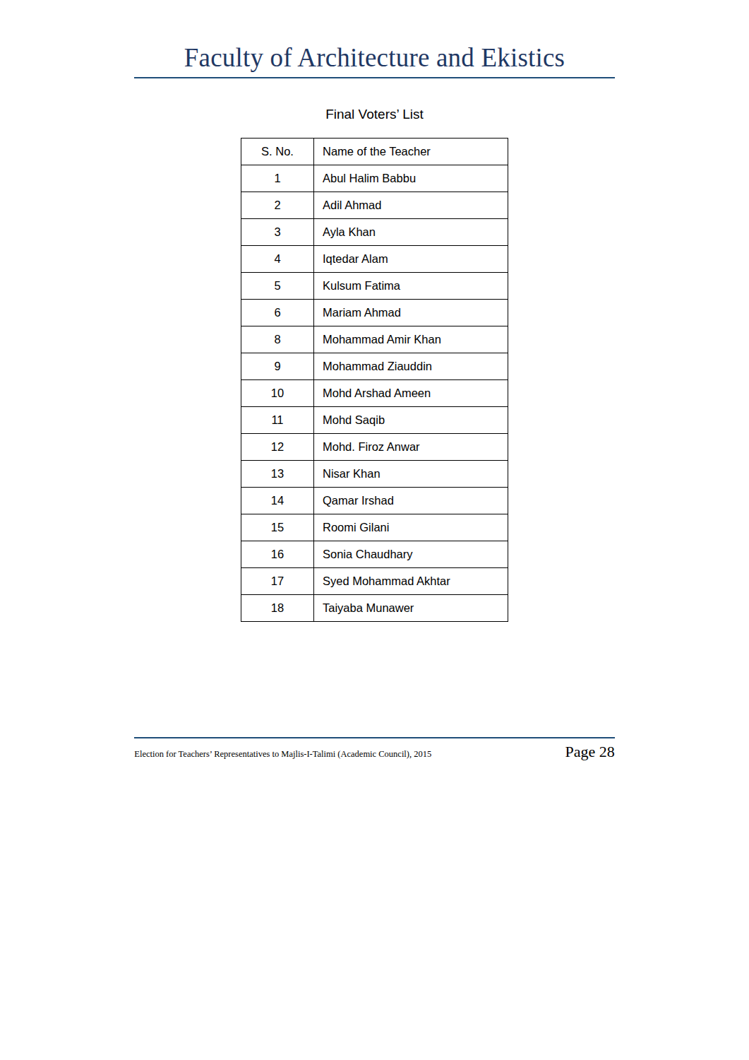Faculty of Architecture and Ekistics
Final Voters’ List
| S. No. | Name of the Teacher |
| --- | --- |
| 1 | Abul Halim Babbu |
| 2 | Adil Ahmad |
| 3 | Ayla Khan |
| 4 | Iqtedar Alam |
| 5 | Kulsum Fatima |
| 6 | Mariam Ahmad |
| 8 | Mohammad Amir Khan |
| 9 | Mohammad Ziauddin |
| 10 | Mohd Arshad Ameen |
| 11 | Mohd Saqib |
| 12 | Mohd. Firoz Anwar |
| 13 | Nisar Khan |
| 14 | Qamar Irshad |
| 15 | Roomi Gilani |
| 16 | Sonia Chaudhary |
| 17 | Syed Mohammad Akhtar |
| 18 | Taiyaba Munawer |
Election for Teachers’ Representatives to Majlis-I-Talimi (Academic Council), 2015
Page 28